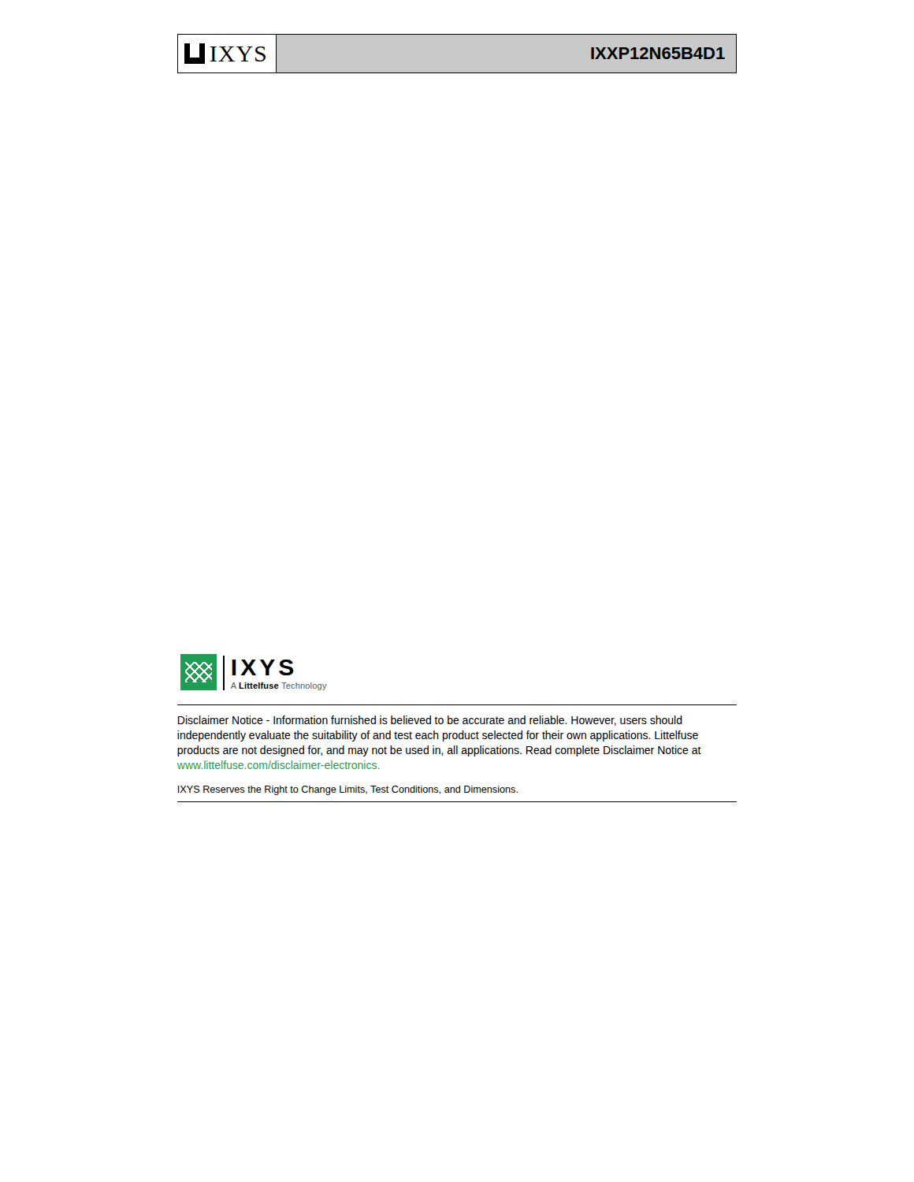IXYS
IXXP12N65B4D1
IXYS
A Littelfuse Technology
Disclaimer Notice - Information furnished is believed to be accurate and reliable. However, users should independently evaluate the suitability of and test each product selected for their own applications. Littelfuse products are not designed for, and may not be used in, all applications. Read complete Disclaimer Notice at www.littelfuse.com/disclaimer-electronics.
IXYS Reserves the Right to Change Limits, Test Conditions, and Dimensions.